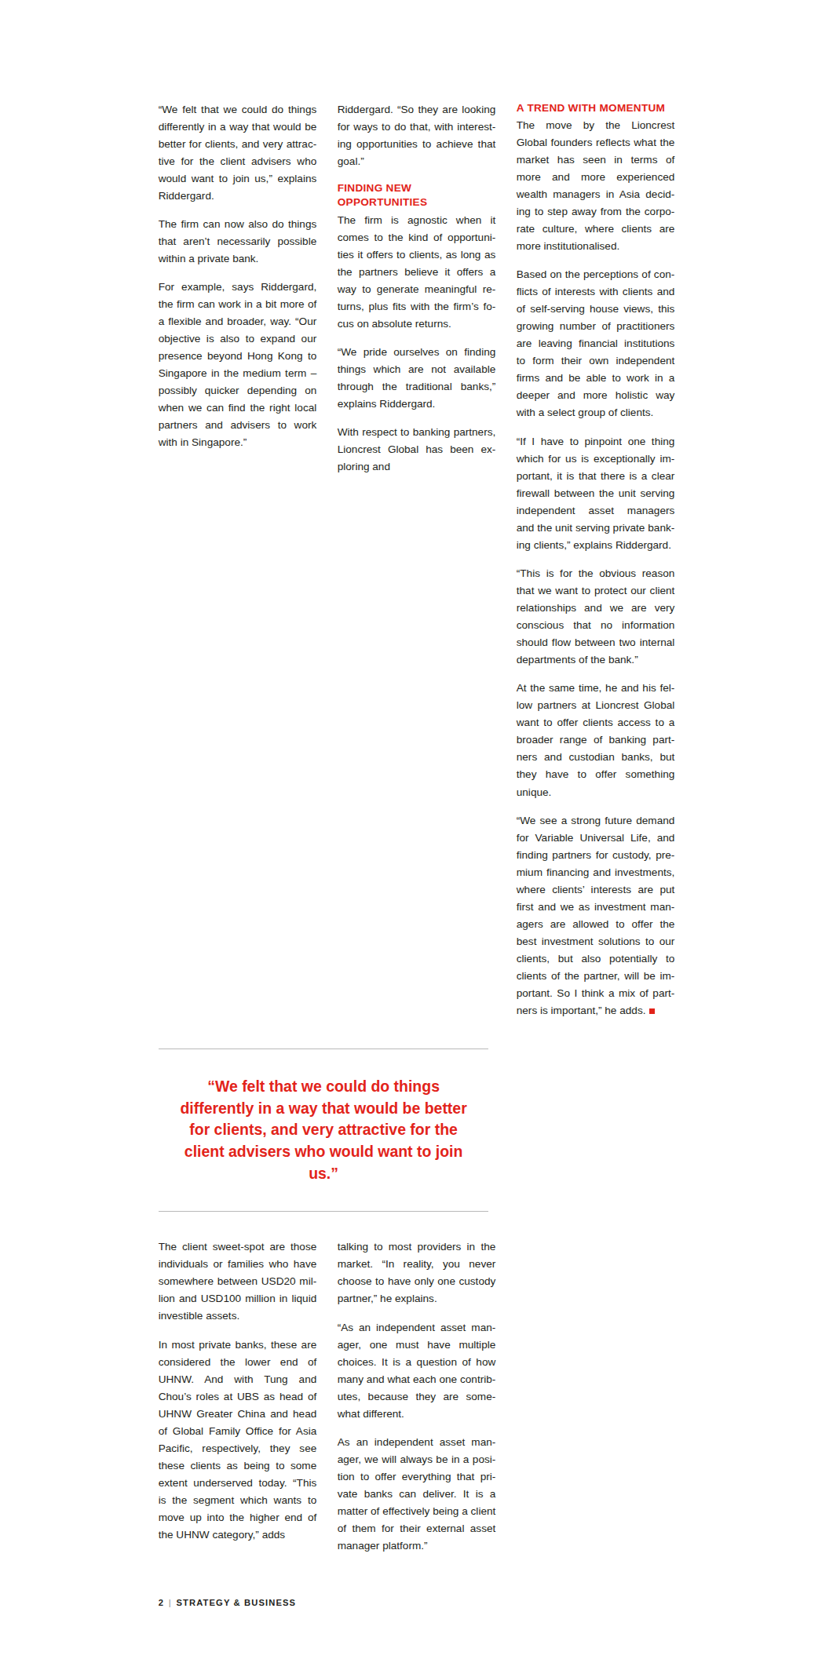“We felt that we could do things differently in a way that would be better for clients, and very attractive for the client advisers who would want to join us,” explains Riddergard.
The firm can now also do things that aren’t necessarily possible within a private bank.
For example, says Riddergard, the firm can work in a bit more of a flexible and broader, way. “Our objective is also to expand our presence beyond Hong Kong to Singapore in the medium term – possibly quicker depending on when we can find the right local partners and advisers to work with in Singapore.”
Riddergard. “So they are looking for ways to do that, with interesting opportunities to achieve that goal.”
Finding new opportunities
The firm is agnostic when it comes to the kind of opportunities it offers to clients, as long as the partners believe it offers a way to generate meaningful returns, plus fits with the firm’s focus on absolute returns.
“We pride ourselves on finding things which are not available through the traditional banks,” explains Riddergard.
With respect to banking partners, Lioncrest Global has been exploring and
A trend with momentum
The move by the Lioncrest Global founders reflects what the market has seen in terms of more and more experienced wealth managers in Asia deciding to step away from the corporate culture, where clients are more institutionalised.
Based on the perceptions of conflicts of interests with clients and of self-serving house views, this growing number of practitioners are leaving financial institutions to form their own independent firms and be able to work in a deeper and more holistic way with a select group of clients.
“If I have to pinpoint one thing which for us is exceptionally important, it is that there is a clear firewall between the unit serving independent asset managers and the unit serving private banking clients,” explains Riddergard.
“This is for the obvious reason that we want to protect our client relationships and we are very conscious that no information should flow between two internal departments of the bank.”
At the same time, he and his fellow partners at Lioncrest Global want to offer clients access to a broader range of banking partners and custodian banks, but they have to offer something unique.
“We see a strong future demand for Variable Universal Life, and finding partners for custody, premium financing and investments, where clients’ interests are put first and we as investment managers are allowed to offer the best investment solutions to our clients, but also potentially to clients of the partner, will be important. So I think a mix of partners is important,” he adds.
“We felt that we could do things differently in a way that would be better for clients, and very attractive for the client advisers who would want to join us.”
The client sweet-spot are those individuals or families who have somewhere between USD20 million and USD100 million in liquid investible assets.
In most private banks, these are considered the lower end of UHNW. And with Tung and Chou’s roles at UBS as head of UHNW Greater China and head of Global Family Office for Asia Pacific, respectively, they see these clients as being to some extent underserved today. “This is the segment which wants to move up into the higher end of the UHNW category,” adds
talking to most providers in the market. “In reality, you never choose to have only one custody partner,” he explains.
“As an independent asset manager, one must have multiple choices. It is a question of how many and what each one contributes, because they are somewhat different.
As an independent asset manager, we will always be in a position to offer everything that private banks can deliver. It is a matter of effectively being a client of them for their external asset manager platform.”
2|STRATEGY & BUSINESS